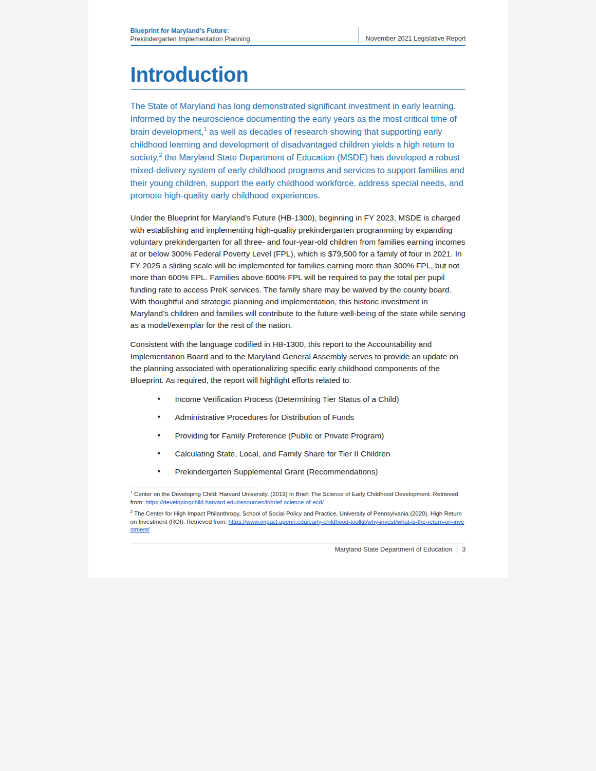Blueprint for Maryland’s Future:
Prekindergarten Implementation Planning
November 2021 Legislative Report
Introduction
The State of Maryland has long demonstrated significant investment in early learning. Informed by the neuroscience documenting the early years as the most critical time of brain development,1 as well as decades of research showing that supporting early childhood learning and development of disadvantaged children yields a high return to society,2 the Maryland State Department of Education (MSDE) has developed a robust mixed-delivery system of early childhood programs and services to support families and their young children, support the early childhood workforce, address special needs, and promote high-quality early childhood experiences.
Under the Blueprint for Maryland’s Future (HB-1300), beginning in FY 2023, MSDE is charged with establishing and implementing high-quality prekindergarten programming by expanding voluntary prekindergarten for all three- and four-year-old children from families earning incomes at or below 300% Federal Poverty Level (FPL), which is $79,500 for a family of four in 2021. In FY 2025 a sliding scale will be implemented for families earning more than 300% FPL, but not more than 600% FPL. Families above 600% FPL will be required to pay the total per pupil funding rate to access PreK services. The family share may be waived by the county board. With thoughtful and strategic planning and implementation, this historic investment in Maryland’s children and families will contribute to the future well-being of the state while serving as a model/exemplar for the rest of the nation.
Consistent with the language codified in HB-1300, this report to the Accountability and Implementation Board and to the Maryland General Assembly serves to provide an update on the planning associated with operationalizing specific early childhood components of the Blueprint. As required, the report will highlight efforts related to:
Income Verification Process (Determining Tier Status of a Child)
Administrative Procedures for Distribution of Funds
Providing for Family Preference (Public or Private Program)
Calculating State, Local, and Family Share for Tier II Children
Prekindergarten Supplemental Grant (Recommendations)
1 Center on the Developing Child: Harvard University. (2019) In Brief: The Science of Early Childhood Development. Retrieved from: https://developingchild.harvard.edu/resources/inbrief-science-of-ecd/
2 The Center for High Impact Philanthropy, School of Social Policy and Practice, University of Pennsylvania (2020). High Return on Investment (ROI). Retrieved from: https://www.impact.upenn.edu/early-childhood-toolkit/why-invest/what-is-the-return-on-investment/
Maryland State Department of Education|3